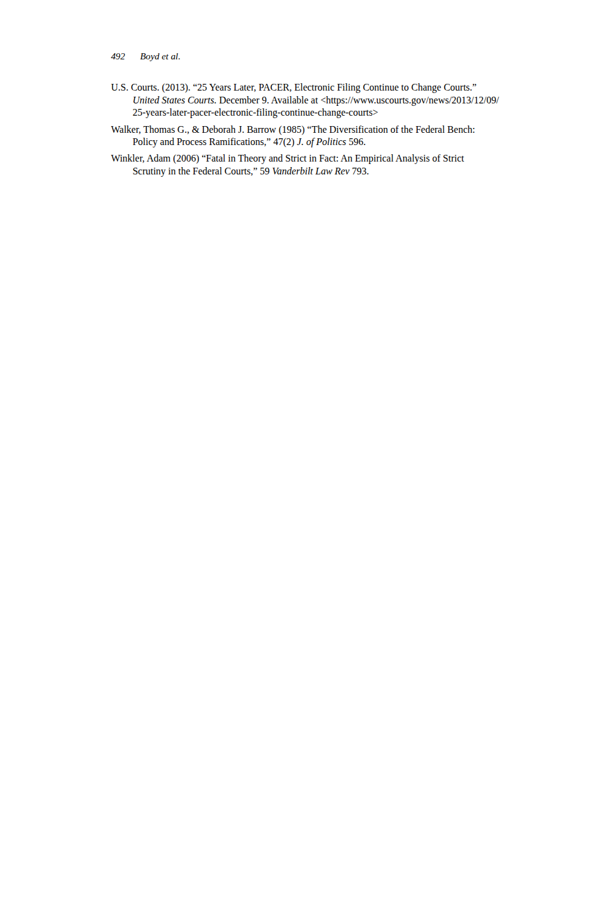492 Boyd et al.
U.S. Courts. (2013). “25 Years Later, PACER, Electronic Filing Continue to Change Courts.” United States Courts. December 9. Available at <https://www.uscourts.gov/news/2013/12/09/25-years-later-pacer-electronic-filing-continue-change-courts>
Walker, Thomas G., & Deborah J. Barrow (1985) “The Diversification of the Federal Bench: Policy and Process Ramifications,” 47(2) J. of Politics 596.
Winkler, Adam (2006) “Fatal in Theory and Strict in Fact: An Empirical Analysis of Strict Scrutiny in the Federal Courts,” 59 Vanderbilt Law Rev 793.